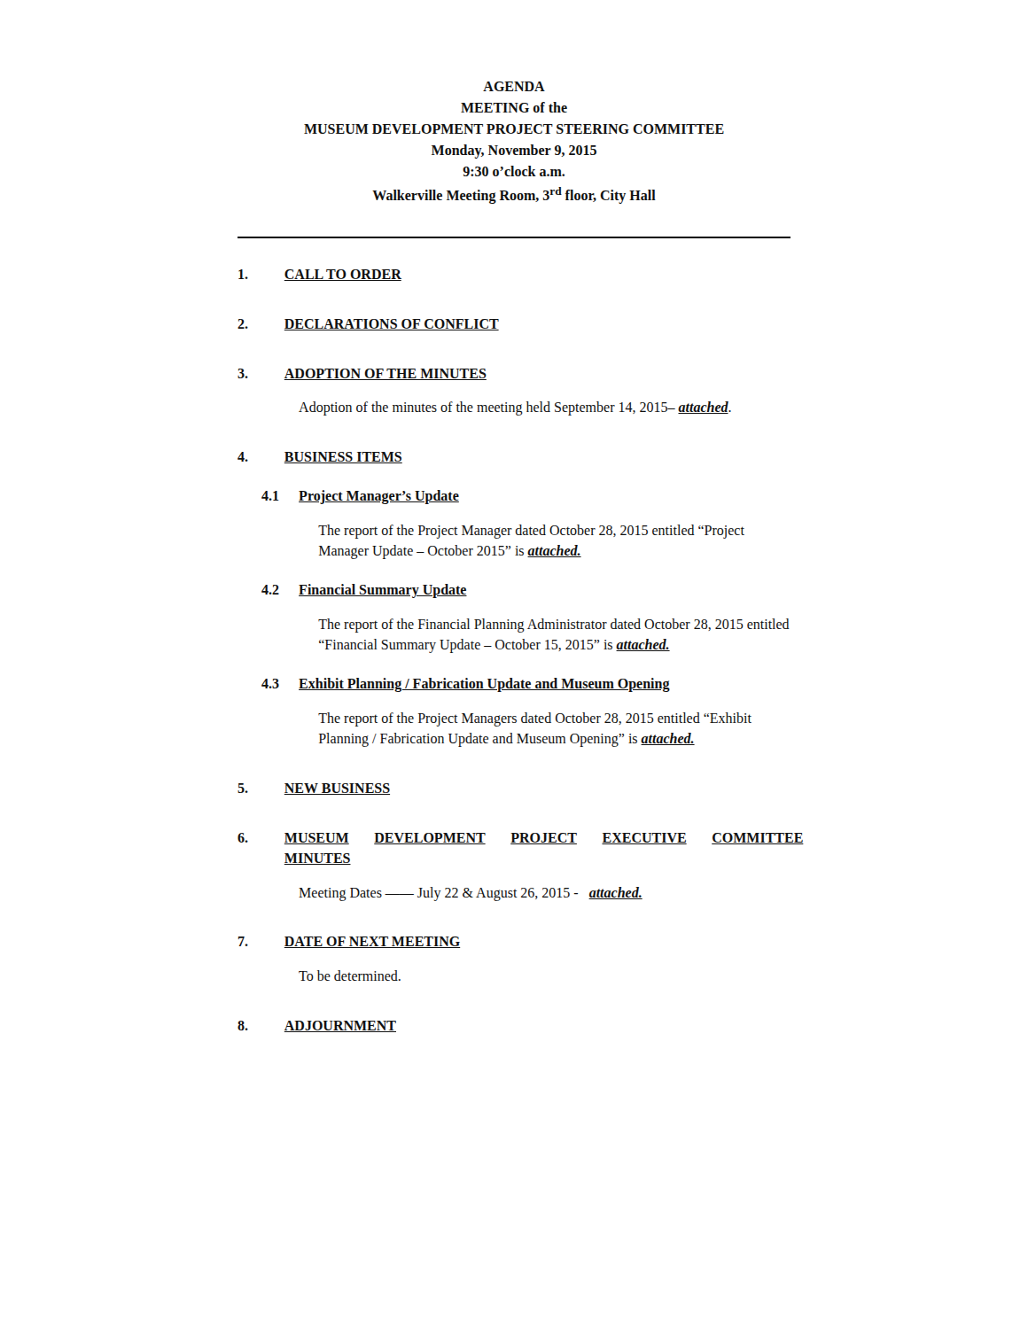AGENDA MEETING of the MUSEUM DEVELOPMENT PROJECT STEERING COMMITTEE Monday, November 9, 2015 9:30 o’clock a.m. Walkerville Meeting Room, 3rd floor, City Hall
1. CALL TO ORDER
2. DECLARATIONS OF CONFLICT
3. ADOPTION OF THE MINUTES
Adoption of the minutes of the meeting held September 14, 2015– attached.
4. BUSINESS ITEMS
4.1 Project Manager’s Update
The report of the Project Manager dated October 28, 2015 entitled “Project Manager Update – October 2015” is attached.
4.2 Financial Summary Update
The report of the Financial Planning Administrator dated October 28, 2015 entitled “Financial Summary Update – October 15, 2015” is attached.
4.3 Exhibit Planning / Fabrication Update and Museum Opening
The report of the Project Managers dated October 28, 2015 entitled “Exhibit Planning / Fabrication Update and Museum Opening” is attached.
5. NEW BUSINESS
6. MUSEUM DEVELOPMENT PROJECT EXECUTIVE COMMITTEE MINUTES
Meeting Dates —— July 22 & August 26, 2015 - attached.
7. DATE OF NEXT MEETING
To be determined.
8. ADJOURNMENT